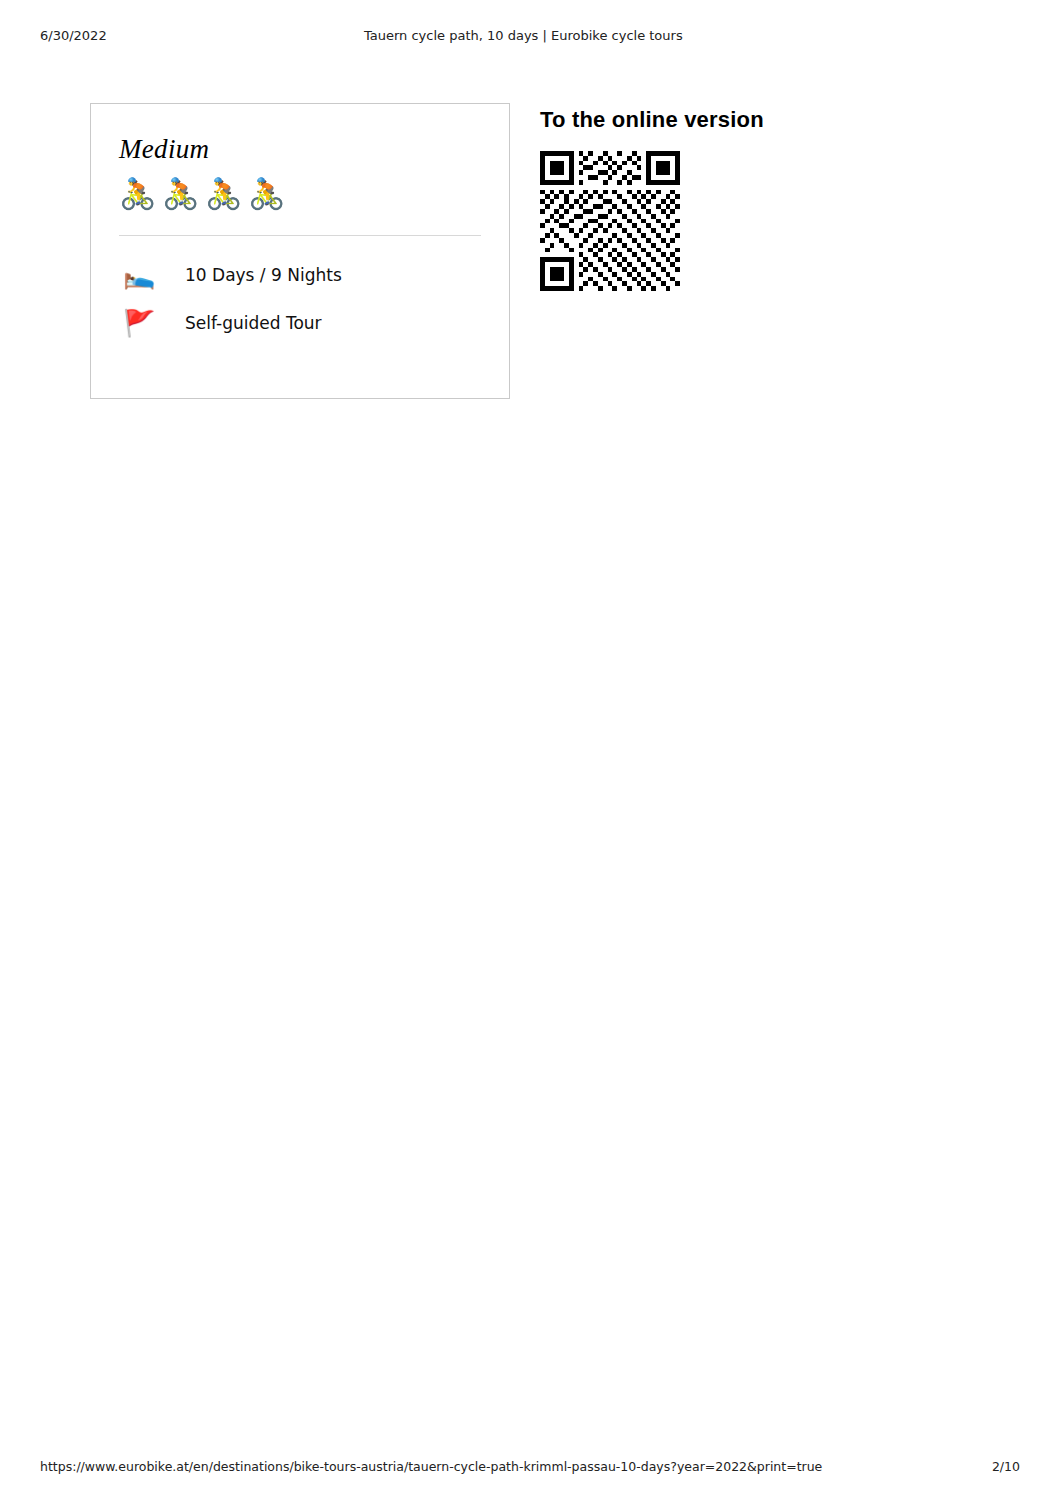6/30/2022
Tauern cycle path, 10 days | Eurobike cycle tours
Medium
🚴 🚴 🚴 🚴
🛌
10 Days / 9 Nights
🚩
Self-guided Tour
To the online version
https://www.eurobike.at/en/destinations/bike-tours-austria/tauern-cycle-path-krimml-passau-10-days?year=2022&print=true
2/10